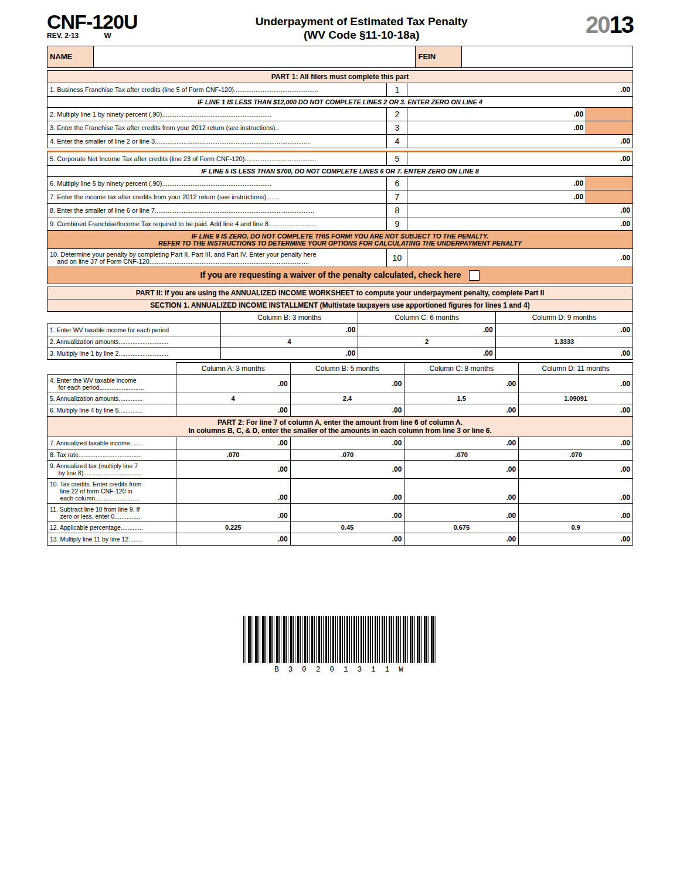CNF-120U
REV. 2-13 W
Underpayment of Estimated Tax Penalty
(WV Code §11-10-18a)
2013
| NAME | | FEIN | |
| PART 1: All filers must complete this part |
| 1. Business Franchise Tax after credits (line 5 of Form CNF-120) ............................................... | 1 | .00 |
| IF LINE 1 IS LESS THAN $12,000 DO NOT COMPLETE LINES 2 OR 3. ENTER ZERO ON LINE 4 |
| 2. Multiply line 1 by ninety percent (.90) ............................................................. | 2 | .00 | |
| 3. Enter the Franchise Tax after credits from your 2012 return (see instructions) .. | 3 | .00 | |
| 4. Enter the smaller of line 2 or line 3 ....................................................................................... | 4 | .00 |
| 5. Corporate Net Income Tax after credits (line 23 of Form CNF-120) ........................................ | 5 | .00 |
| IF LINE 5 IS LESS THAN $700, DO NOT COMPLETE LINES 6 OR 7. ENTER ZERO ON LINE 8 |
| 6. Multiply line 5 by ninety percent (.90) ............................................................. | 6 | .00 | |
| 7. Enter the income tax after credits from your 2012 return (see instructions) ....... | 7 | .00 | |
| 8. Enter the smaller of line 6 or line 7 ......................................................................................... | 8 | .00 |
| 9. Combined Franchise/Income Tax required to be paid. Add line 4 and line 8 ........................... | 9 | .00 |
| IF LINE 9 IS ZERO, DO NOT COMPLETE THIS FORM! YOU ARE NOT SUBJECT TO THE PENALTY. REFER TO THE INSTRUCTIONS TO DETERMINE YOUR OPTIONS FOR CALCULATING THE UNDERPAYMENT PENALTY |
| 10. Determine your penalty by completing Part II, Part III, and Part IV. Enter your penalty here and on line 37 of Form CNF-120 ......................................................................................... | 10 | .00 |
| If you are requesting a waiver of the penalty calculated, check here |
| PART II: If you are using the ANNUALIZED INCOME WORKSHEET to compute your underpayment penalty, complete Part II |
| SECTION 1. ANNUALIZED INCOME INSTALLMENT (Multistate taxpayers use apportioned figures for lines 1 and 4) |
| | Column B: 3 months | Column C: 6 months | Column D: 9 months |
| 1. Enter WV taxable income for each period | .00 | .00 | .00 |
| 2. Annualization amounts ............................. | 4 | 2 | 1.3333 |
| 3. Multiply line 1 by line 2 ............................. | .00 | .00 | .00 |
| | Column A: 3 months | Column B: 5 months | Column C: 8 months | Column D: 11 months |
| 4. Enter the WV taxable income for each period .......................... | .00 | .00 | .00 | .00 |
| 5. Annualization amounts .............. | 4 | 2.4 | 1.5 | 1.09091 |
| 6. Multiply line 4 by line 5 .............. | .00 | .00 | .00 | .00 |
| PART 2: For line 7 of column A, enter the amount from line 6 of column A. In columns B, C, & D, enter the smaller of the amounts in each column from line 3 or line 6. |
| 7. Annualized taxable income ........ | .00 | .00 | .00 | .00 |
| 8. Tax rate ..................................... | .070 | .070 | .070 | .070 |
| 9. Annualized tax (multiply line 7 by line 8) .................................. | .00 | .00 | .00 | .00 |
| 10. Tax credits. Enter credits from line 22 of form CNF-120 in each column .......................... | .00 | .00 | .00 | .00 |
| 11. Subtract line 10 from line 9. If zero or less, enter 0 ............... | .00 | .00 | .00 | .00 |
| 12. Applicable percentage ............. | 0.225 | 0.45 | 0.675 | 0.9 |
| 13. Multiply line 11 by line 12 ........ | .00 | .00 | .00 | .00 |
B 3 0 2 0 1 3 1 1 W